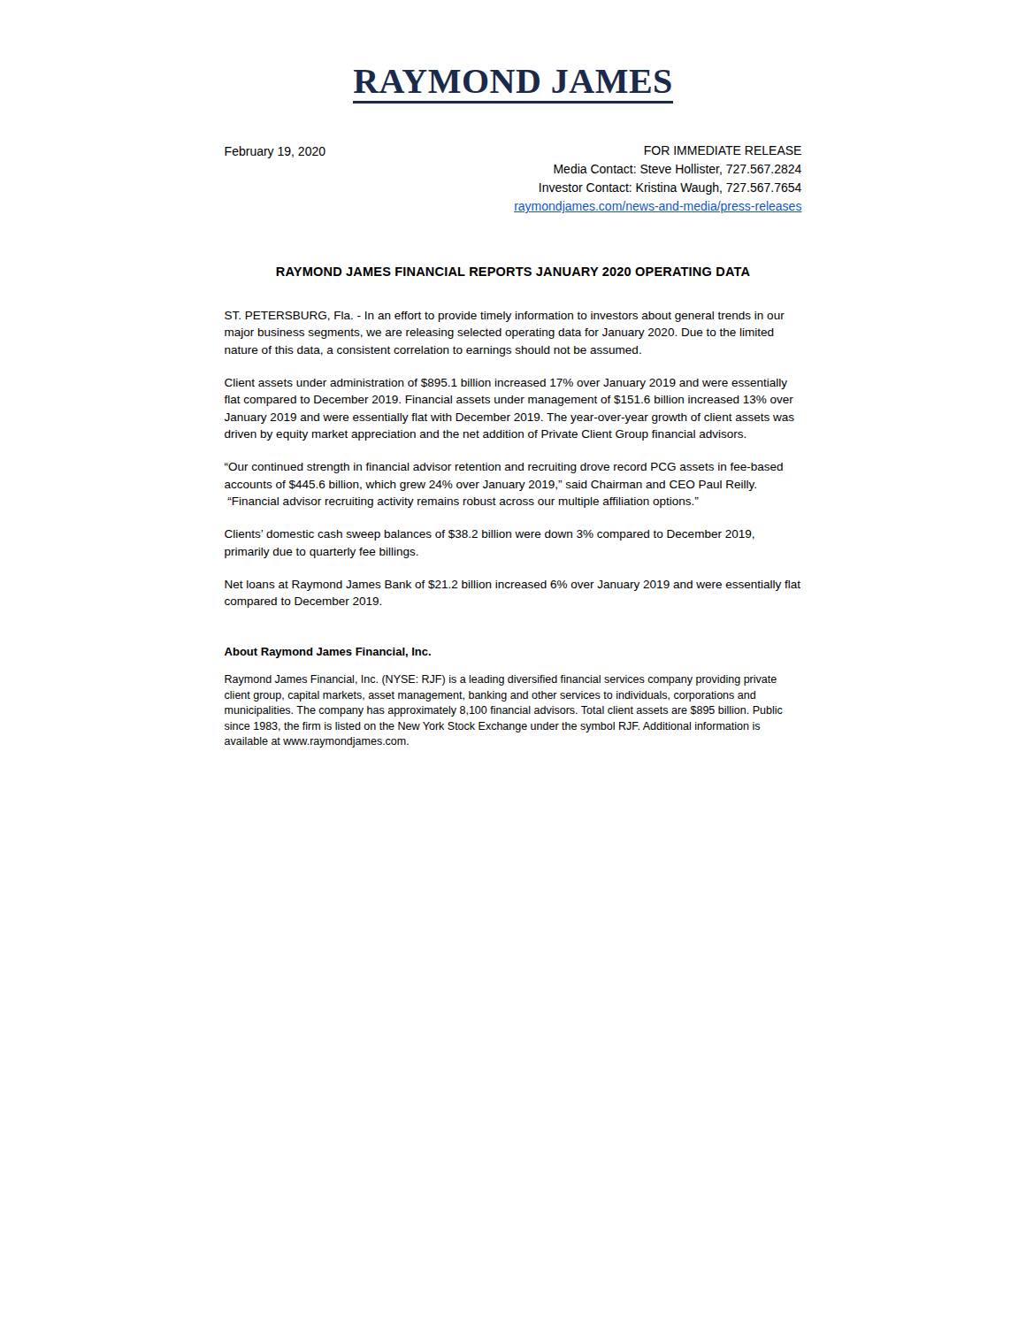RAYMOND JAMES
February 19, 2020
FOR IMMEDIATE RELEASE
Media Contact: Steve Hollister, 727.567.2824
Investor Contact: Kristina Waugh, 727.567.7654
raymondjames.com/news-and-media/press-releases
RAYMOND JAMES FINANCIAL REPORTS JANUARY 2020 OPERATING DATA
ST. PETERSBURG, Fla. - In an effort to provide timely information to investors about general trends in our major business segments, we are releasing selected operating data for January 2020. Due to the limited nature of this data, a consistent correlation to earnings should not be assumed.
Client assets under administration of $895.1 billion increased 17% over January 2019 and were essentially flat compared to December 2019. Financial assets under management of $151.6 billion increased 13% over January 2019 and were essentially flat with December 2019. The year-over-year growth of client assets was driven by equity market appreciation and the net addition of Private Client Group financial advisors.
“Our continued strength in financial advisor retention and recruiting drove record PCG assets in fee-based accounts of $445.6 billion, which grew 24% over January 2019,” said Chairman and CEO Paul Reilly. “Financial advisor recruiting activity remains robust across our multiple affiliation options.”
Clients’ domestic cash sweep balances of $38.2 billion were down 3% compared to December 2019, primarily due to quarterly fee billings.
Net loans at Raymond James Bank of $21.2 billion increased 6% over January 2019 and were essentially flat compared to December 2019.
About Raymond James Financial, Inc.
Raymond James Financial, Inc. (NYSE: RJF) is a leading diversified financial services company providing private client group, capital markets, asset management, banking and other services to individuals, corporations and municipalities. The company has approximately 8,100 financial advisors. Total client assets are $895 billion. Public since 1983, the firm is listed on the New York Stock Exchange under the symbol RJF. Additional information is available at www.raymondjames.com.